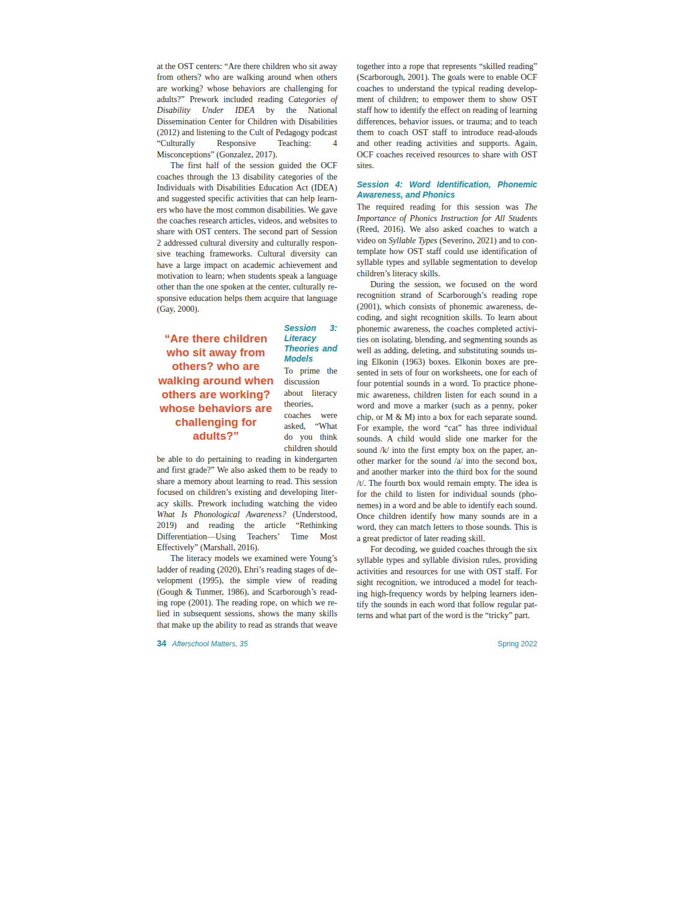at the OST centers: “Are there children who sit away from others? who are walking around when others are working? whose behaviors are challenging for adults?” Prework included reading Categories of Disability Under IDEA by the National Dissemination Center for Children with Disabilities (2012) and listening to the Cult of Pedagogy podcast “Culturally Responsive Teaching: 4 Misconceptions” (Gonzalez, 2017).
The first half of the session guided the OCF coaches through the 13 disability categories of the Individuals with Disabilities Education Act (IDEA) and suggested specific activities that can help learners who have the most common disabilities. We gave the coaches research articles, videos, and websites to share with OST centers. The second part of Session 2 addressed cultural diversity and culturally responsive teaching frameworks. Cultural diversity can have a large impact on academic achievement and motivation to learn; when students speak a language other than the one spoken at the center, culturally responsive education helps them acquire that language (Gay, 2000).
“Are there children who sit away from others? who are walking around when others are working? whose behaviors are challenging for adults?”
Session 3: Literacy Theories and Models
To prime the discussion about literacy theories, coaches were asked, “What do you think children should be able to do pertaining to reading in kindergarten and first grade?” We also asked them to be ready to share a memory about learning to read. This session focused on children’s existing and developing literacy skills. Prework including watching the video What Is Phonological Awareness? (Understood, 2019) and reading the article “Rethinking Differentiation—Using Teachers’ Time Most Effectively” (Marshall, 2016).
The literacy models we examined were Young’s ladder of reading (2020), Ehri’s reading stages of development (1995), the simple view of reading (Gough & Tunmer, 1986), and Scarborough’s reading rope (2001). The reading rope, on which we relied in subsequent sessions, shows the many skills that make up the ability to read as strands that weave together into a rope that represents “skilled reading” (Scarborough, 2001). The goals were to enable OCF coaches to understand the typical reading development of children; to empower them to show OST staff how to identify the effect on reading of learning differences, behavior issues, or trauma; and to teach them to coach OST staff to introduce read-alouds and other reading activities and supports. Again, OCF coaches received resources to share with OST sites.
Session 4: Word Identification, Phonemic Awareness, and Phonics
The required reading for this session was The Importance of Phonics Instruction for All Students (Reed, 2016). We also asked coaches to watch a video on Syllable Types (Severino, 2021) and to contemplate how OST staff could use identification of syllable types and syllable segmentation to develop children’s literacy skills.
During the session, we focused on the word recognition strand of Scarborough’s reading rope (2001), which consists of phonemic awareness, decoding, and sight recognition skills. To learn about phonemic awareness, the coaches completed activities on isolating, blending, and segmenting sounds as well as adding, deleting, and substituting sounds using Elkonin (1963) boxes. Elkonin boxes are presented in sets of four on worksheets, one for each of four potential sounds in a word. To practice phonemic awareness, children listen for each sound in a word and move a marker (such as a penny, poker chip, or M & M) into a box for each separate sound. For example, the word “cat” has three individual sounds. A child would slide one marker for the sound /k/ into the first empty box on the paper, another marker for the sound /a/ into the second box, and another marker into the third box for the sound /t/. The fourth box would remain empty. The idea is for the child to listen for individual sounds (phonemes) in a word and be able to identify each sound. Once children identify how many sounds are in a word, they can match letters to those sounds. This is a great predictor of later reading skill.
For decoding, we guided coaches through the six syllable types and syllable division rules, providing activities and resources for use with OST staff. For sight recognition, we introduced a model for teaching high-frequency words by helping learners identify the sounds in each word that follow regular patterns and what part of the word is the “tricky” part.
34 Afterschool Matters, 35
Spring 2022